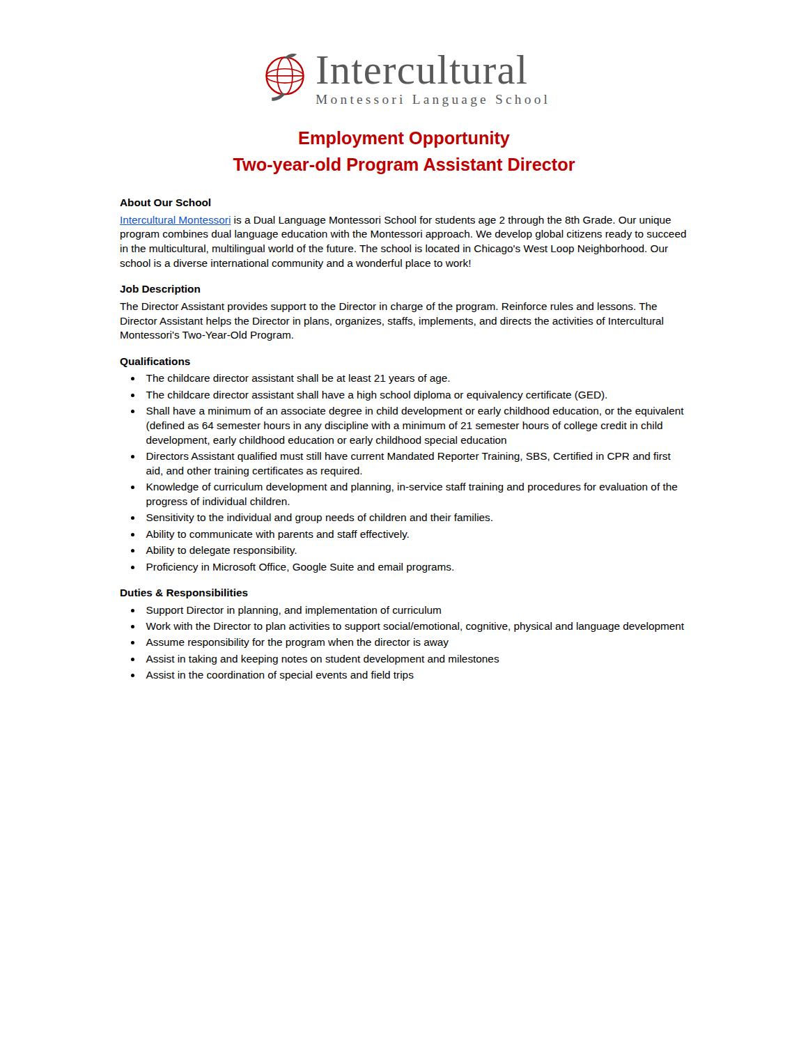Intercultural Montessori Language School
Employment Opportunity
Two-year-old Program Assistant Director
About Our School
Intercultural Montessori is a Dual Language Montessori School for students age 2 through the 8th Grade. Our unique program combines dual language education with the Montessori approach. We develop global citizens ready to succeed in the multicultural, multilingual world of the future. The school is located in Chicago's West Loop Neighborhood. Our school is a diverse international community and a wonderful place to work!
Job Description
The Director Assistant provides support to the Director in charge of the program. Reinforce rules and lessons. The Director Assistant helps the Director in plans, organizes, staffs, implements, and directs the activities of Intercultural Montessori's Two-Year-Old Program.
Qualifications
The childcare director assistant shall be at least 21 years of age.
The childcare director assistant shall have a high school diploma or equivalency certificate (GED).
Shall have a minimum of an associate degree in child development or early childhood education, or the equivalent (defined as 64 semester hours in any discipline with a minimum of 21 semester hours of college credit in child development, early childhood education or early childhood special education
Directors Assistant qualified must still have current Mandated Reporter Training, SBS, Certified in CPR and first aid, and other training certificates as required.
Knowledge of curriculum development and planning, in-service staff training and procedures for evaluation of the progress of individual children.
Sensitivity to the individual and group needs of children and their families.
Ability to communicate with parents and staff effectively.
Ability to delegate responsibility.
Proficiency in Microsoft Office, Google Suite and email programs.
Duties & Responsibilities
Support Director in planning, and implementation of curriculum
Work with the Director to plan activities to support social/emotional, cognitive, physical and language development
Assume responsibility for the program when the director is away
Assist in taking and keeping notes on student development and milestones
Assist in the coordination of special events and field trips